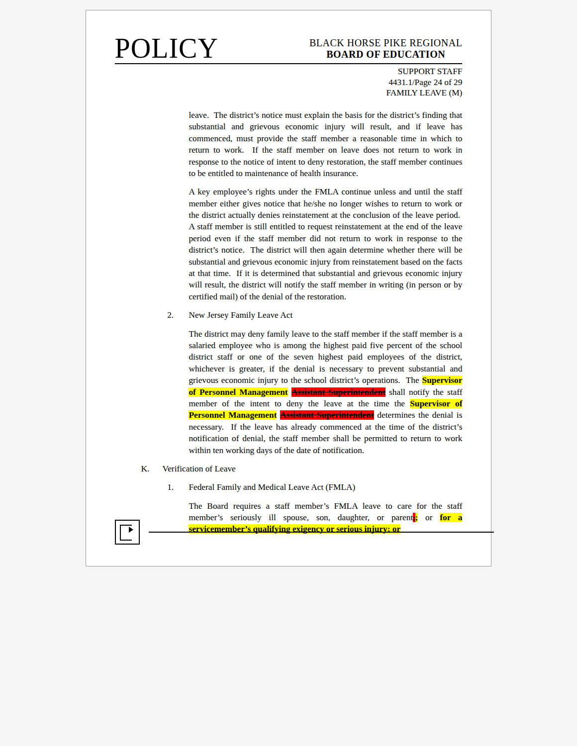POLICY
BLACK HORSE PIKE REGIONAL
BOARD OF EDUCATION
SUPPORT STAFF
4431.1/Page 24 of 29
FAMILY LEAVE (M)
leave. The district’s notice must explain the basis for the district’s finding that substantial and grievous economic injury will result, and if leave has commenced, must provide the staff member a reasonable time in which to return to work. If the staff member on leave does not return to work in response to the notice of intent to deny restoration, the staff member continues to be entitled to maintenance of health insurance.
A key employee’s rights under the FMLA continue unless and until the staff member either gives notice that he/she no longer wishes to return to work or the district actually denies reinstatement at the conclusion of the leave period. A staff member is still entitled to request reinstatement at the end of the leave period even if the staff member did not return to work in response to the district’s notice. The district will then again determine whether there will be substantial and grievous economic injury from reinstatement based on the facts at that time. If it is determined that substantial and grievous economic injury will result, the district will notify the staff member in writing (in person or by certified mail) of the denial of the restoration.
2.
New Jersey Family Leave Act
The district may deny family leave to the staff member if the staff member is a salaried employee who is among the highest paid five percent of the school district staff or one of the seven highest paid employees of the district, whichever is greater, if the denial is necessary to prevent substantial and grievous economic injury to the school district’s operations. The Supervisor of Personnel Management Assistant Superintendent shall notify the staff member of the intent to deny the leave at the time the Supervisor of Personnel Management Assistant Superintendent determines the denial is necessary. If the leave has already commenced at the time of the district’s notification of denial, the staff member shall be permitted to return to work within ten working days of the date of notification.
K.
Verification of Leave
1.
Federal Family and Medical Leave Act (FMLA)
The Board requires a staff member’s FMLA leave to care for the staff member’s seriously ill spouse, son, daughter, or parent,; or for a servicemember’s qualifying exigency or serious injury; or